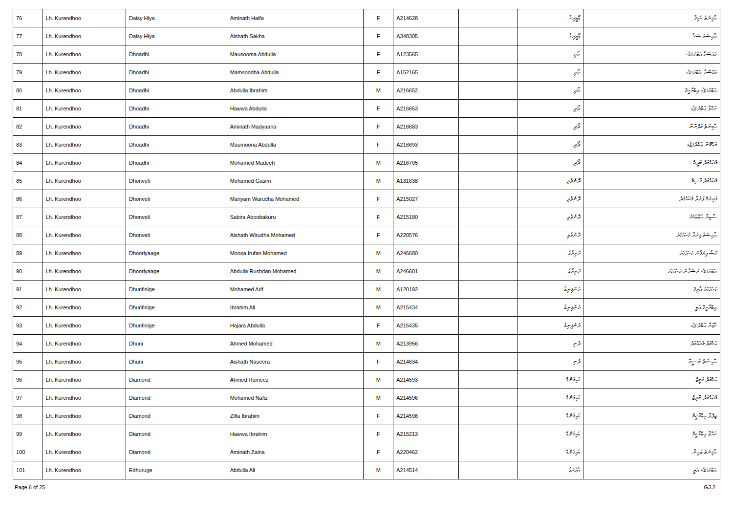| 76 | Lh. Kurendhoo | Daisy Hiya | Aminath Haifa | F | A214628 | | ޑޭޒީރިހާ | އާމިނަތު ހައިފާ |
| 77 | Lh. Kurendhoo | Daisy Hiya | Aishath Sakha | F | A348305 | | ޑޭޒީރިހާ | އާއިޝަތު ސަޚާ |
| 78 | Lh. Kurendhoo | Dhoadhi | Mausooma Abdulla | F | A123565 | | ދޯދި | މައުސޫމާ ޢަބްދުﷲ |
| 79 | Lh. Kurendhoo | Dhoadhi | Mamsoodha Abdulla | F | A152165 | | ދޯދި | މަމްސޫދާ ޢަބްދުﷲ |
| 80 | Lh. Kurendhoo | Dhoadhi | Abdulla Ibrahim | M | A216652 | | ދޯދި | ޢަބްދުﷲ އިބްރާހީމް |
| 81 | Lh. Kurendhoo | Dhoadhi | Hawwa Abdulla | F | A216653 | | ދޯދި | ހައްވާ ޢަބްދުﷲ |
| 82 | Lh. Kurendhoo | Dhoadhi | Aminath Madyaana | F | A216683 | | ދޯދި | އާމިނަތު މަދްޔާނާ |
| 83 | Lh. Kurendhoo | Dhoadhi | Maumoona Abdulla | F | A216693 | | ދޯދި | މައުމޫނާ ޢަބްދުﷲ |
| 84 | Lh. Kurendhoo | Dhoadhi | Mohamed Madeeh | M | A216705 | | ދޯދި | މުޙައްމަދު މަދީޙް |
| 85 | Lh. Kurendhoo | Dhonveli | Mohamed Gasim | M | A131638 | | ދޮންވެލި | މުޙައްމަދު ޤާސިމް |
| 86 | Lh. Kurendhoo | Dhonveli | Mariyam Warudha Mohamed | F | A215027 | | ދޮންވެލި | މަރިޔަމް ވަރުދާ މުޙައްމަދު |
| 87 | Lh. Kurendhoo | Dhonveli | Sabira Aboobakuru | F | A215180 | | ދޮންވެލި | ސާބިރާ އަބޫބަކުރު |
| 88 | Lh. Kurendhoo | Dhonveli | Aishath Wirudha Mohamed | F | A220576 | | ދޮންވެލި | އާއިޝަތު ވިރުދާ މުޙައްމަދު |
| 89 | Lh. Kurendhoo | Dhooriyaage | Moosa Irufan Mohamed | M | A246680 | | ދޫރިޔާގެ | މޫސާ އިރުފާން މުޙައްމަދު |
| 90 | Lh. Kurendhoo | Dhooriyaage | Abdulla Rushdan Mohamed | M | A246681 | | ދޫރިޔާގެ | ޢަބްދުﷲ ރުޝްދާން މުޙައްމަދު |
| 91 | Lh. Kurendhoo | Dhunfinige | Mohamed Arif | M | A120192 | | ދުންފިނިގެ | މުޙައްމަދު އާރިފް |
| 92 | Lh. Kurendhoo | Dhunfinige | Ibrahim Ali | M | A215434 | | ދުންފިނިގެ | އިބްރާހީމް ޢަލީ |
| 93 | Lh. Kurendhoo | Dhunfinige | Hajara Abdulla | F | A215435 | | ދުންފިނިގެ | ހާޖަރާ ޢަބްދުﷲ |
| 94 | Lh. Kurendhoo | Dhuni | Ahmed Mohamed | M | A213956 | | ދުނި | އަޙްމަދު މުޙައްމަދު |
| 95 | Lh. Kurendhoo | Dhuni | Aishath Naseera | F | A214634 | | ދުނި | އާއިޝަތު ނަސީރާ |
| 96 | Lh. Kurendhoo | Diamond | Ahmed Rameez | M | A214593 | | ޑައިމަންޑް | އަޙްމަދު ރަމީޒް |
| 97 | Lh. Kurendhoo | Diamond | Mohamed Nafiz | M | A214596 | | ޑައިމަންޑް | މުޙައްމަދު ނާފިޒް |
| 98 | Lh. Kurendhoo | Diamond | Zifla Ibrahim | F | A214598 | | ޑައިމަންޑް | ޒިފްލާ އިބްރާހީމް |
| 99 | Lh. Kurendhoo | Diamond | Hawwa Ibrahim | F | A215213 | | ޑައިމަންޑް | ހައްވާ އިބްރާހީމް |
| 100 | Lh. Kurendhoo | Diamond | Aminath Zaina | F | A220462 | | ޑައިމަންޑް | އާމިނަތު ޒައިނާ |
| 101 | Lh. Kurendhoo | Edhuruge | Abdulla Ali | M | A214514 | | އެދުރުގެ | ޢަބްދުﷲ ޢަލީ |
Page 6 of 25
G3.2